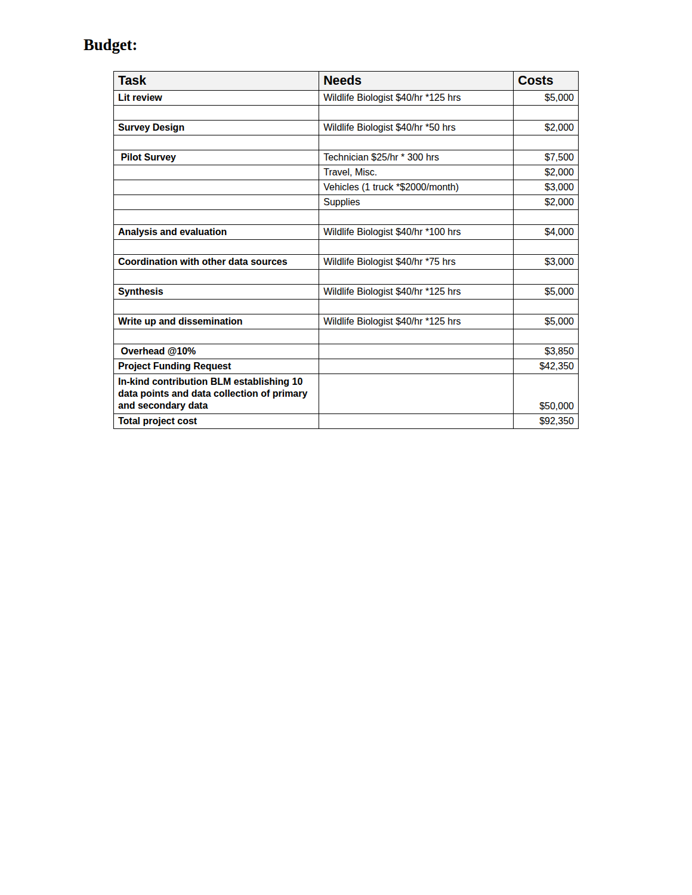Budget:
| Task | Needs | Costs |
| --- | --- | --- |
| Lit review | Wildlife Biologist $40/hr *125 hrs | $5,000 |
| Survey Design | Wildlife Biologist $40/hr *50 hrs | $2,000 |
| Pilot Survey | Technician $25/hr * 300 hrs | $7,500 |
| | Travel, Misc. | $2,000 |
| | Vehicles (1 truck *$2000/month) | $3,000 |
| | Supplies | $2,000 |
| Analysis and evaluation | Wildlife Biologist $40/hr *100 hrs | $4,000 |
| Coordination with other data sources | Wildlife Biologist $40/hr *75 hrs | $3,000 |
| Synthesis | Wildlife Biologist $40/hr *125 hrs | $5,000 |
| Write up and dissemination | Wildlife Biologist $40/hr *125 hrs | $5,000 |
| Overhead @10% | | $3,850 |
| Project Funding Request | | $42,350 |
| In-kind contribution BLM establishing 10 data points and data collection of primary and secondary data | | $50,000 |
| Total project cost | | $92,350 |